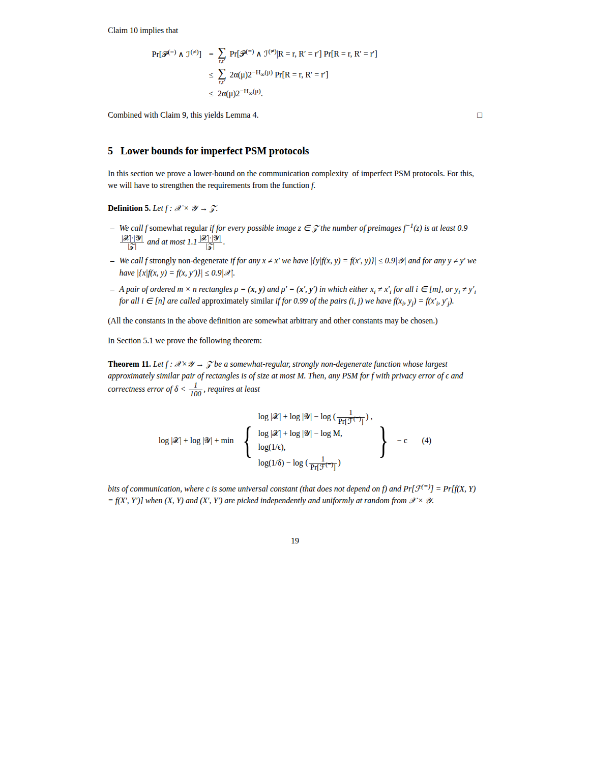Claim 10 implies that
Pr[𝒫(=) ∧ ℐ(≠)] = ∑r,r′ Pr[𝒫(=) ∧ ℐ(≠)|R = r, R′ = r′] Pr[R = r, R′ = r′]
≤ ∑r,r′ 2α(μ)2−H∞(μ) Pr[R = r, R′ = r′]
≤ 2α(μ)2−H∞(μ).
Combined with Claim 9, this yields Lemma 4. □
5 Lower bounds for imperfect PSM protocols
In this section we prove a lower-bound on the communication complexity of imperfect PSM protocols. For this, we will have to strengthen the requirements from the function f.
Definition 5. Let f : 𝒳 × 𝒴 → 𝒵.
We call f somewhat regular if for every possible image z ∈ 𝒵 the number of preimages f−1(z) is at least 0.9|𝒳|·|𝒴||𝒵| and at most 1.1|𝒳|·|𝒴||𝒵|.
We call f strongly non-degenerate if for any x ≠ x′ we have |{y|f(x, y) = f(x′, y)}| ≤ 0.9|𝒴| and for any y ≠ y′ we have |{x|f(x, y) = f(x, y′)}| ≤ 0.9|𝒳|.
A pair of ordered m × n rectangles ρ = (x, y) and ρ′ = (x′, y′) in which either xi ≠ x′i for all i ∈ [m], or yi ≠ y′i for all i ∈ [n] are called approximately similar if for 0.99 of the pairs (i, j) we have f(xi, yj) = f(x′i, y′j).
(All the constants in the above definition are somewhat arbitrary and other constants may be chosen.)
In Section 5.1 we prove the following theorem:
Theorem 11. Let f : 𝒳×𝒴 → 𝒵 be a somewhat-regular, strongly non-degenerate function whose largest approximately similar pair of rectangles is of size at most M. Then, any PSM for f with privacy error of ϵ and correctness error of δ < 1100, requires at least
log |𝒳| + log |𝒴| + min {
log |𝒳| + log |𝒴| − log (1 Pr[ℱ(=)]) ,
log |𝒳| + log |𝒴| − log M,
log(1/ϵ),
log(1/δ) − log (1 Pr[ℱ(=)])
} − c (4)
bits of communication, where c is some universal constant (that does not depend on f) and Pr[ℱ(=)] = Pr[f(X, Y) = f(X′, Y′)] when (X, Y) and (X′, Y′) are picked independently and uniformly at random from 𝒳 × 𝒴.
19